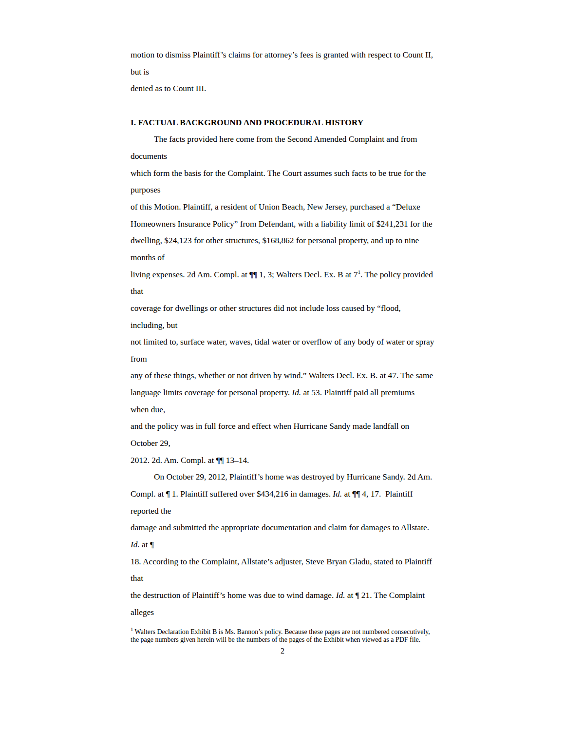motion to dismiss Plaintiff’s claims for attorney’s fees is granted with respect to Count II, but is
denied as to Count III.
I. FACTUAL BACKGROUND AND PROCEDURAL HISTORY
The facts provided here come from the Second Amended Complaint and from documents
which form the basis for the Complaint. The Court assumes such facts to be true for the purposes
of this Motion. Plaintiff, a resident of Union Beach, New Jersey, purchased a “Deluxe
Homeowners Insurance Policy” from Defendant, with a liability limit of $241,231 for the
dwelling, $24,123 for other structures, $168,862 for personal property, and up to nine months of
living expenses. 2d Am. Compl. at ¶¶ 1, 3; Walters Decl. Ex. B at 71. The policy provided that
coverage for dwellings or other structures did not include loss caused by “flood, including, but
not limited to, surface water, waves, tidal water or overflow of any body of water or spray from
any of these things, whether or not driven by wind.” Walters Decl. Ex. B. at 47. The same
language limits coverage for personal property. Id. at 53. Plaintiff paid all premiums when due,
and the policy was in full force and effect when Hurricane Sandy made landfall on October 29,
2012. 2d. Am. Compl. at ¶¶ 13–14.
On October 29, 2012, Plaintiff’s home was destroyed by Hurricane Sandy. 2d Am.
Compl. at ¶ 1. Plaintiff suffered over $434,216 in damages. Id. at ¶¶ 4, 17. Plaintiff reported the
damage and submitted the appropriate documentation and claim for damages to Allstate. Id. at ¶
18. According to the Complaint, Allstate’s adjuster, Steve Bryan Gladu, stated to Plaintiff that
the destruction of Plaintiff’s home was due to wind damage. Id. at ¶ 21. The Complaint alleges
1 Walters Declaration Exhibit B is Ms. Bannon’s policy. Because these pages are not numbered consecutively, the page numbers given herein will be the numbers of the pages of the Exhibit when viewed as a PDF file.
2